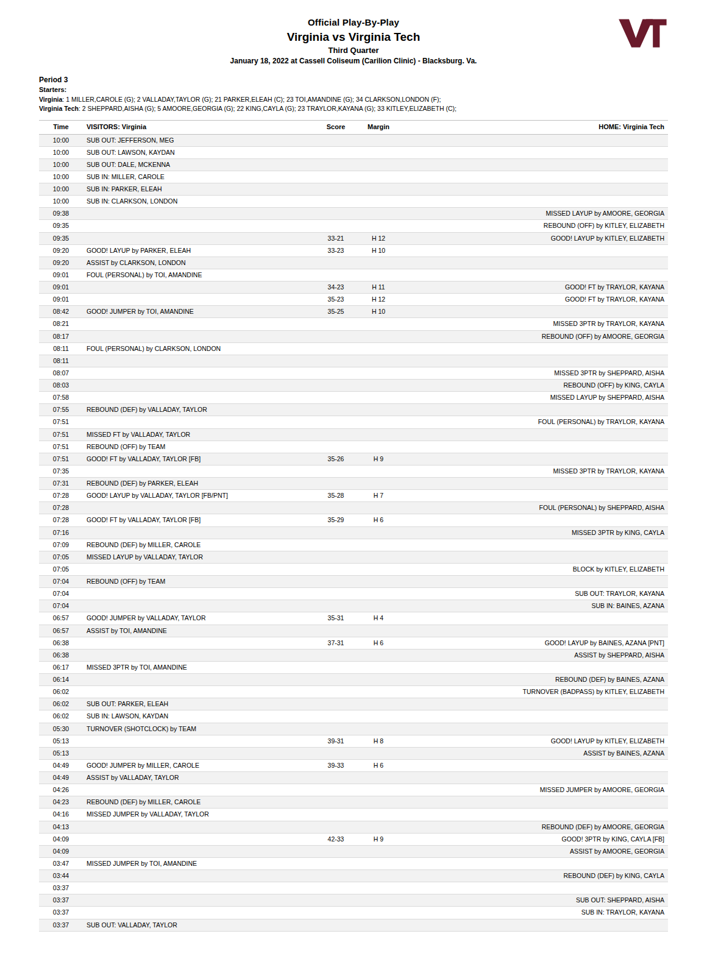Official Play-By-Play
Virginia vs Virginia Tech
Third Quarter
January 18, 2022 at Cassell Coliseum (Carilion Clinic) - Blacksburg. Va.
Period 3
Starters:
Virginia: 1 MILLER,CAROLE (G); 2 VALLADAY,TAYLOR (G); 21 PARKER,ELEAH (C); 23 TOI,AMANDINE (G); 34 CLARKSON,LONDON (F);
Virginia Tech: 2 SHEPPARD,AISHA (G); 5 AMOORE,GEORGIA (G); 22 KING,CAYLA (G); 23 TRAYLOR,KAYANA (G); 33 KITLEY,ELIZABETH (C);
| Time | VISITORS: Virginia | Score | Margin | HOME: Virginia Tech |
| --- | --- | --- | --- | --- |
| 10:00 | SUB OUT: JEFFERSON, MEG | | | |
| 10:00 | SUB OUT: LAWSON, KAYDAN | | | |
| 10:00 | SUB OUT: DALE, MCKENNA | | | |
| 10:00 | SUB IN: MILLER, CAROLE | | | |
| 10:00 | SUB IN: PARKER, ELEAH | | | |
| 10:00 | SUB IN: CLARKSON, LONDON | | | |
| 09:38 | | | | MISSED LAYUP by AMOORE, GEORGIA |
| 09:35 | | | | REBOUND (OFF) by KITLEY, ELIZABETH |
| 09:35 | | 33-21 | H 12 | GOOD! LAYUP by KITLEY, ELIZABETH |
| 09:20 | GOOD! LAYUP by PARKER, ELEAH | 33-23 | H 10 | |
| 09:20 | ASSIST by CLARKSON, LONDON | | | |
| 09:01 | FOUL (PERSONAL) by TOI, AMANDINE | | | |
| 09:01 | | 34-23 | H 11 | GOOD! FT by TRAYLOR, KAYANA |
| 09:01 | | 35-23 | H 12 | GOOD! FT by TRAYLOR, KAYANA |
| 08:42 | GOOD! JUMPER by TOI, AMANDINE | 35-25 | H 10 | |
| 08:21 | | | | MISSED 3PTR by TRAYLOR, KAYANA |
| 08:17 | | | | REBOUND (OFF) by AMOORE, GEORGIA |
| 08:11 | FOUL (PERSONAL) by CLARKSON, LONDON | | | |
| 08:11 | | | | |
| 08:07 | | | | MISSED 3PTR by SHEPPARD, AISHA |
| 08:03 | | | | REBOUND (OFF) by KING, CAYLA |
| 07:58 | | | | MISSED LAYUP by SHEPPARD, AISHA |
| 07:55 | REBOUND (DEF) by VALLADAY, TAYLOR | | | |
| 07:51 | | | | FOUL (PERSONAL) by TRAYLOR, KAYANA |
| 07:51 | MISSED FT by VALLADAY, TAYLOR | | | |
| 07:51 | REBOUND (OFF) by TEAM | | | |
| 07:51 | GOOD! FT by VALLADAY, TAYLOR [FB] | 35-26 | H 9 | |
| 07:35 | | | | MISSED 3PTR by TRAYLOR, KAYANA |
| 07:31 | REBOUND (DEF) by PARKER, ELEAH | | | |
| 07:28 | GOOD! LAYUP by VALLADAY, TAYLOR [FB/PNT] | 35-28 | H 7 | |
| 07:28 | | | | FOUL (PERSONAL) by SHEPPARD, AISHA |
| 07:28 | GOOD! FT by VALLADAY, TAYLOR [FB] | 35-29 | H 6 | |
| 07:16 | | | | MISSED 3PTR by KING, CAYLA |
| 07:09 | REBOUND (DEF) by MILLER, CAROLE | | | |
| 07:05 | MISSED LAYUP by VALLADAY, TAYLOR | | | |
| 07:05 | | | | BLOCK by KITLEY, ELIZABETH |
| 07:04 | REBOUND (OFF) by TEAM | | | |
| 07:04 | | | | SUB OUT: TRAYLOR, KAYANA |
| 07:04 | | | | SUB IN: BAINES, AZANA |
| 06:57 | GOOD! JUMPER by VALLADAY, TAYLOR | 35-31 | H 4 | |
| 06:57 | ASSIST by TOI, AMANDINE | | | |
| 06:38 | | 37-31 | H 6 | GOOD! LAYUP by BAINES, AZANA [PNT] |
| 06:38 | | | | ASSIST by SHEPPARD, AISHA |
| 06:17 | MISSED 3PTR by TOI, AMANDINE | | | |
| 06:14 | | | | REBOUND (DEF) by BAINES, AZANA |
| 06:02 | | | | TURNOVER (BADPASS) by KITLEY, ELIZABETH |
| 06:02 | SUB OUT: PARKER, ELEAH | | | |
| 06:02 | SUB IN: LAWSON, KAYDAN | | | |
| 05:30 | TURNOVER (SHOTCLOCK) by TEAM | | | |
| 05:13 | | 39-31 | H 8 | GOOD! LAYUP by KITLEY, ELIZABETH |
| 05:13 | | | | ASSIST by BAINES, AZANA |
| 04:49 | GOOD! JUMPER by MILLER, CAROLE | 39-33 | H 6 | |
| 04:49 | ASSIST by VALLADAY, TAYLOR | | | |
| 04:26 | | | | MISSED JUMPER by AMOORE, GEORGIA |
| 04:23 | REBOUND (DEF) by MILLER, CAROLE | | | |
| 04:16 | MISSED JUMPER by VALLADAY, TAYLOR | | | |
| 04:13 | | | | REBOUND (DEF) by AMOORE, GEORGIA |
| 04:09 | | 42-33 | H 9 | GOOD! 3PTR by KING, CAYLA [FB] |
| 04:09 | | | | ASSIST by AMOORE, GEORGIA |
| 03:47 | MISSED JUMPER by TOI, AMANDINE | | | |
| 03:44 | | | | REBOUND (DEF) by KING, CAYLA |
| 03:37 | | | | |
| 03:37 | | | | SUB OUT: SHEPPARD, AISHA |
| 03:37 | | | | SUB IN: TRAYLOR, KAYANA |
| 03:37 | SUB OUT: VALLADAY, TAYLOR | | | |